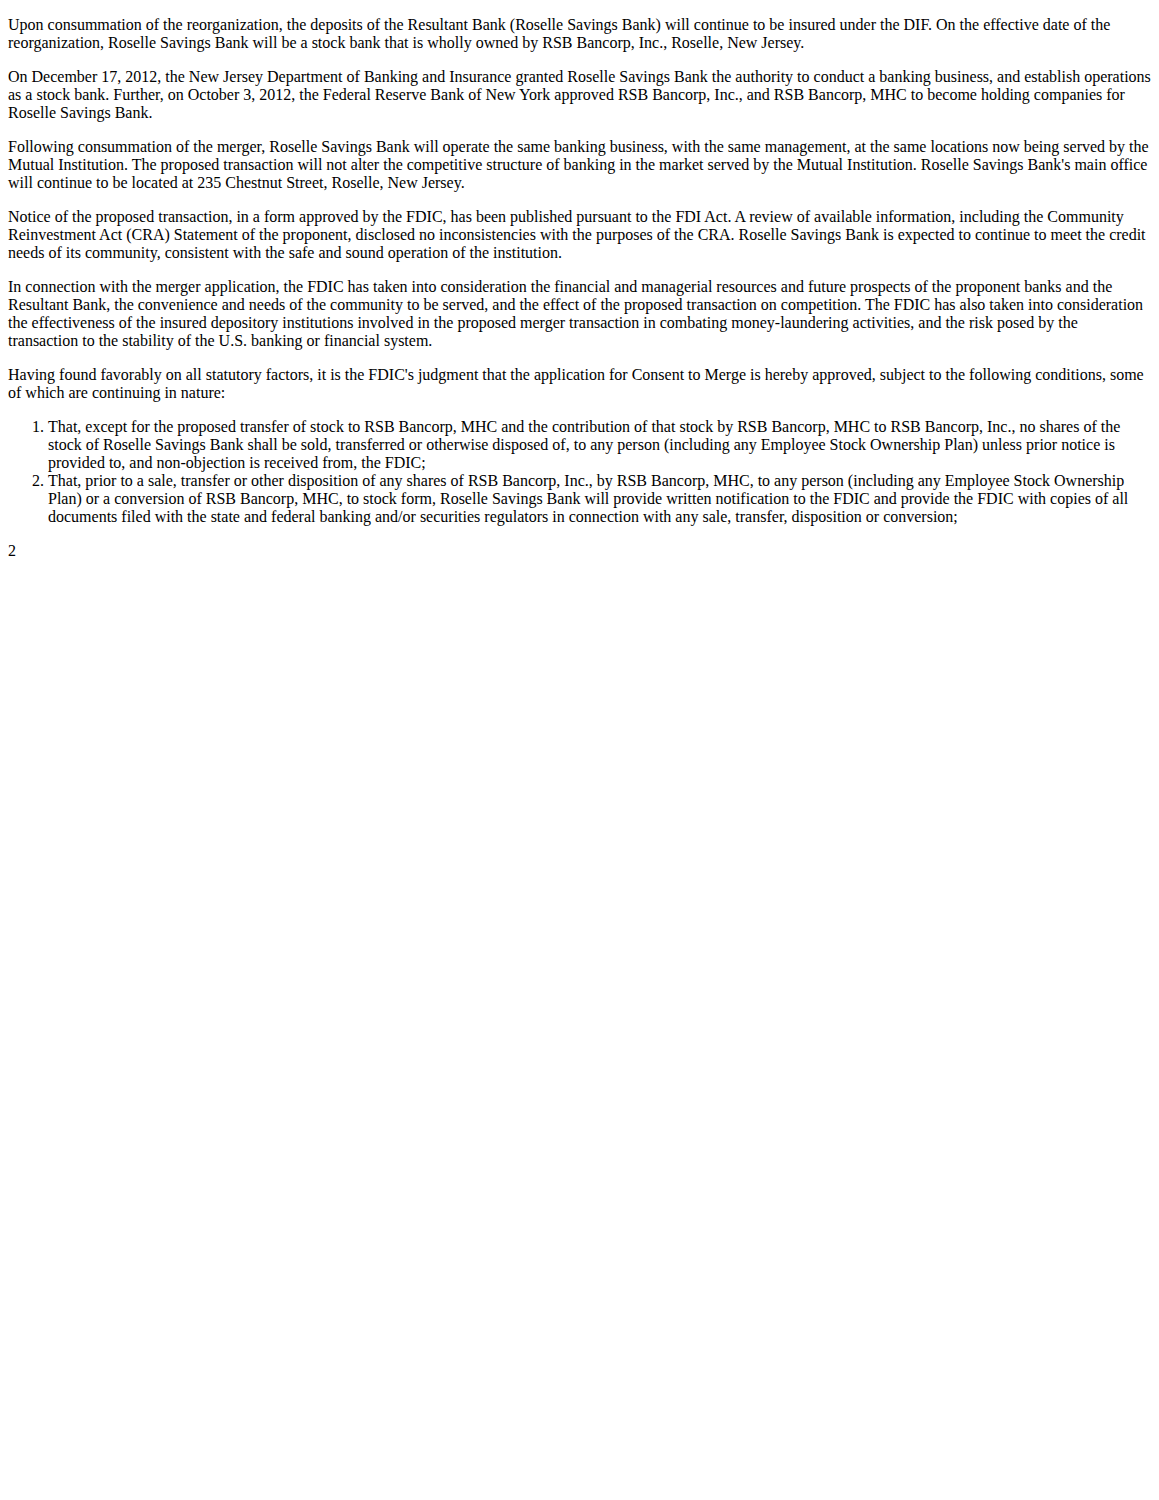Upon consummation of the reorganization, the deposits of the Resultant Bank (Roselle Savings Bank) will continue to be insured under the DIF. On the effective date of the reorganization, Roselle Savings Bank will be a stock bank that is wholly owned by RSB Bancorp, Inc., Roselle, New Jersey.
On December 17, 2012, the New Jersey Department of Banking and Insurance granted Roselle Savings Bank the authority to conduct a banking business, and establish operations as a stock bank. Further, on October 3, 2012, the Federal Reserve Bank of New York approved RSB Bancorp, Inc., and RSB Bancorp, MHC to become holding companies for Roselle Savings Bank.
Following consummation of the merger, Roselle Savings Bank will operate the same banking business, with the same management, at the same locations now being served by the Mutual Institution. The proposed transaction will not alter the competitive structure of banking in the market served by the Mutual Institution. Roselle Savings Bank's main office will continue to be located at 235 Chestnut Street, Roselle, New Jersey.
Notice of the proposed transaction, in a form approved by the FDIC, has been published pursuant to the FDI Act. A review of available information, including the Community Reinvestment Act (CRA) Statement of the proponent, disclosed no inconsistencies with the purposes of the CRA. Roselle Savings Bank is expected to continue to meet the credit needs of its community, consistent with the safe and sound operation of the institution.
In connection with the merger application, the FDIC has taken into consideration the financial and managerial resources and future prospects of the proponent banks and the Resultant Bank, the convenience and needs of the community to be served, and the effect of the proposed transaction on competition. The FDIC has also taken into consideration the effectiveness of the insured depository institutions involved in the proposed merger transaction in combating money-laundering activities, and the risk posed by the transaction to the stability of the U.S. banking or financial system.
Having found favorably on all statutory factors, it is the FDIC's judgment that the application for Consent to Merge is hereby approved, subject to the following conditions, some of which are continuing in nature:
That, except for the proposed transfer of stock to RSB Bancorp, MHC and the contribution of that stock by RSB Bancorp, MHC to RSB Bancorp, Inc., no shares of the stock of Roselle Savings Bank shall be sold, transferred or otherwise disposed of, to any person (including any Employee Stock Ownership Plan) unless prior notice is provided to, and non-objection is received from, the FDIC;
That, prior to a sale, transfer or other disposition of any shares of RSB Bancorp, Inc., by RSB Bancorp, MHC, to any person (including any Employee Stock Ownership Plan) or a conversion of RSB Bancorp, MHC, to stock form, Roselle Savings Bank will provide written notification to the FDIC and provide the FDIC with copies of all documents filed with the state and federal banking and/or securities regulators in connection with any sale, transfer, disposition or conversion;
2